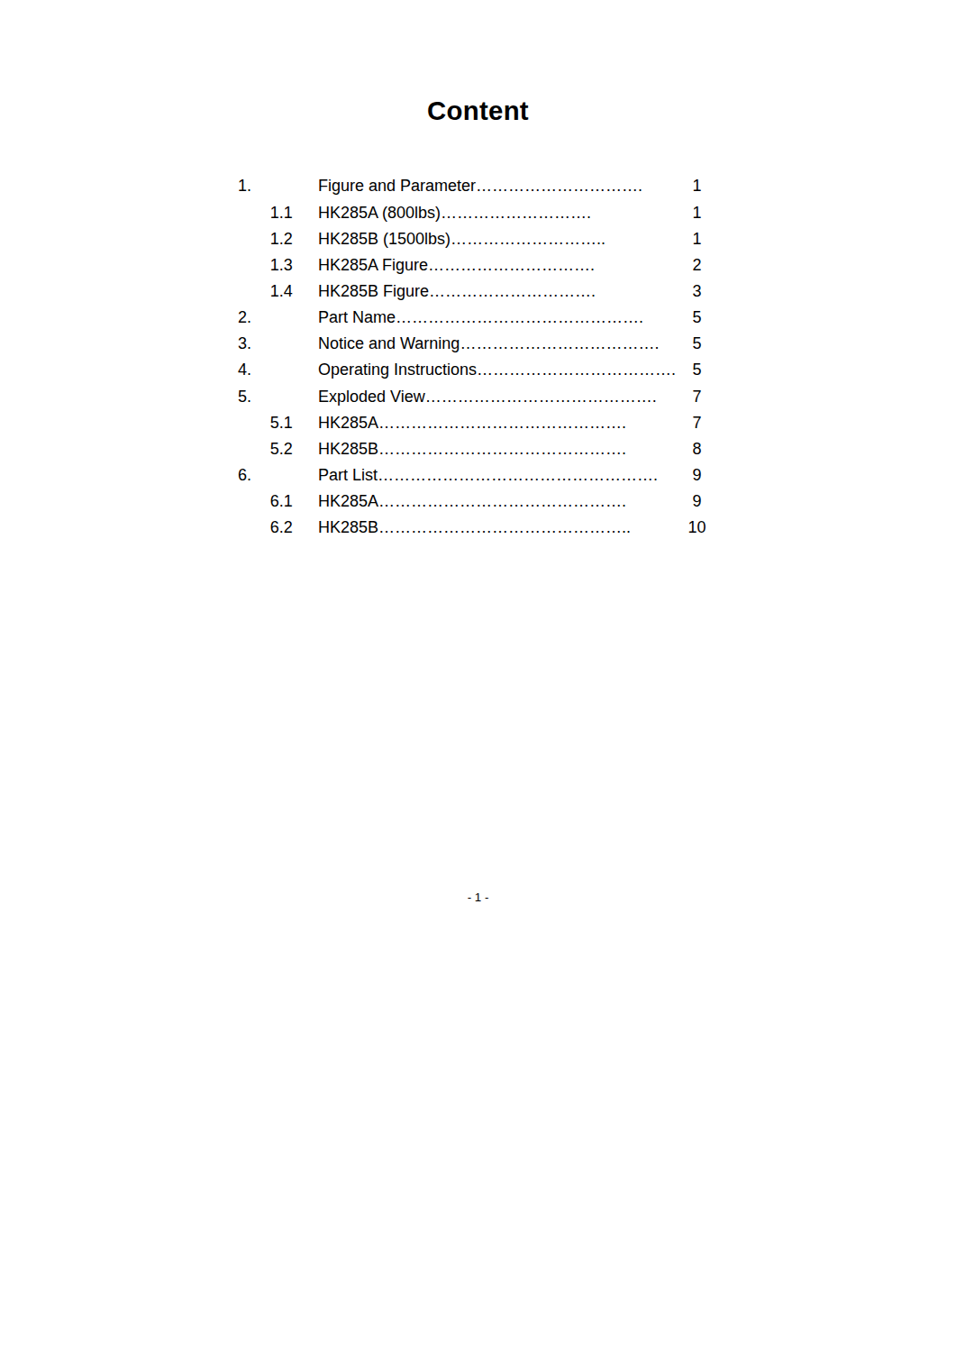Content
| 1. | | Figure and Parameter…………………………. | 1 |
| | 1.1 | HK285A (800lbs)………………………. | 1 |
| | 1.2 | HK285B (1500lbs)……………………….. | 1 |
| | 1.3 | HK285A Figure…………………………. | 2 |
| | 1.4 | HK285B Figure…………………………. | 3 |
| 2. | | Part Name………………………………………. | 5 |
| 3. | | Notice and Warning………………………………. | 5 |
| 4. | | Operating Instructions………………………………. | 5 |
| 5. | | Exploded View……………………………………. | 7 |
| | 5.1 | HK285A………………………………………. | 7 |
| | 5.2 | HK285B………………………………………. | 8 |
| 6. | | Part List……………………………………………. | 9 |
| | 6.1 | HK285A………………………………………. | 9 |
| | 6.2 | HK285B……………………………………….. | 10 |
- 1 -